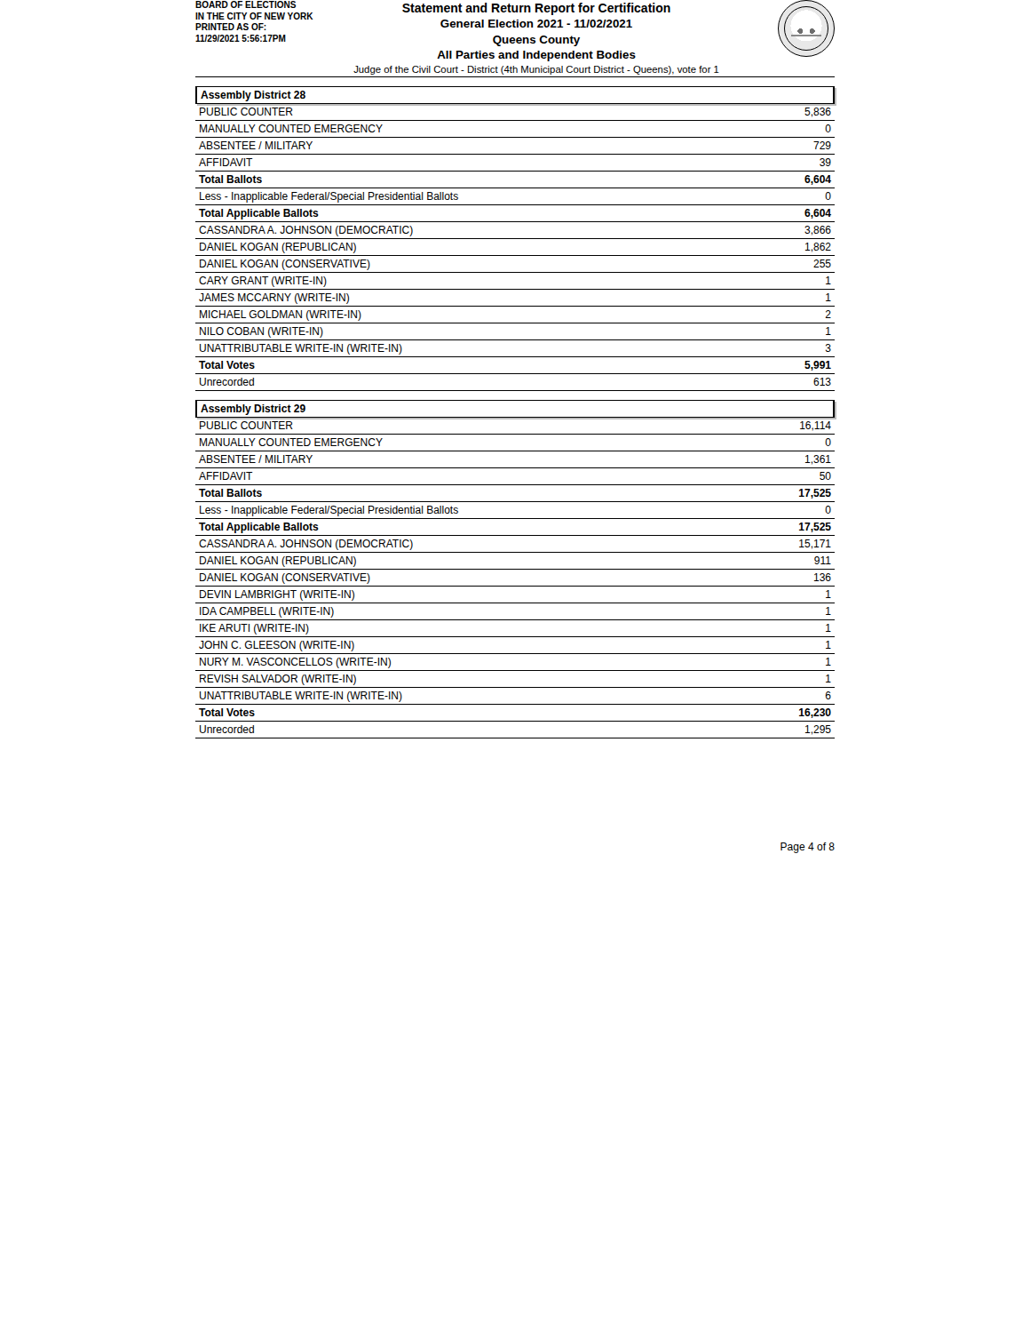BOARD OF ELECTIONS
IN THE CITY OF NEW YORK
PRINTED AS OF:
11/29/2021 5:56:17PM
Statement and Return Report for Certification
General Election 2021 - 11/02/2021
Queens County
All Parties and Independent Bodies
Judge of the Civil Court - District (4th Municipal Court District - Queens), vote for 1
Assembly District 28
| PUBLIC COUNTER | 5,836 |
| MANUALLY COUNTED EMERGENCY | 0 |
| ABSENTEE / MILITARY | 729 |
| AFFIDAVIT | 39 |
| Total Ballots | 6,604 |
| Less - Inapplicable Federal/Special Presidential Ballots | 0 |
| Total Applicable Ballots | 6,604 |
| CASSANDRA A. JOHNSON (DEMOCRATIC) | 3,866 |
| DANIEL KOGAN (REPUBLICAN) | 1,862 |
| DANIEL KOGAN (CONSERVATIVE) | 255 |
| CARY GRANT (WRITE-IN) | 1 |
| JAMES MCCARNY (WRITE-IN) | 1 |
| MICHAEL GOLDMAN (WRITE-IN) | 2 |
| NILO COBAN (WRITE-IN) | 1 |
| UNATTRIBUTABLE WRITE-IN (WRITE-IN) | 3 |
| Total Votes | 5,991 |
| Unrecorded | 613 |
Assembly District 29
| PUBLIC COUNTER | 16,114 |
| MANUALLY COUNTED EMERGENCY | 0 |
| ABSENTEE / MILITARY | 1,361 |
| AFFIDAVIT | 50 |
| Total Ballots | 17,525 |
| Less - Inapplicable Federal/Special Presidential Ballots | 0 |
| Total Applicable Ballots | 17,525 |
| CASSANDRA A. JOHNSON (DEMOCRATIC) | 15,171 |
| DANIEL KOGAN (REPUBLICAN) | 911 |
| DANIEL KOGAN (CONSERVATIVE) | 136 |
| DEVIN LAMBRIGHT (WRITE-IN) | 1 |
| IDA CAMPBELL (WRITE-IN) | 1 |
| IKE ARUTI (WRITE-IN) | 1 |
| JOHN C. GLEESON (WRITE-IN) | 1 |
| NURY M. VASCONCELLOS (WRITE-IN) | 1 |
| REVISH SALVADOR (WRITE-IN) | 1 |
| UNATTRIBUTABLE WRITE-IN (WRITE-IN) | 6 |
| Total Votes | 16,230 |
| Unrecorded | 1,295 |
Page 4 of 8